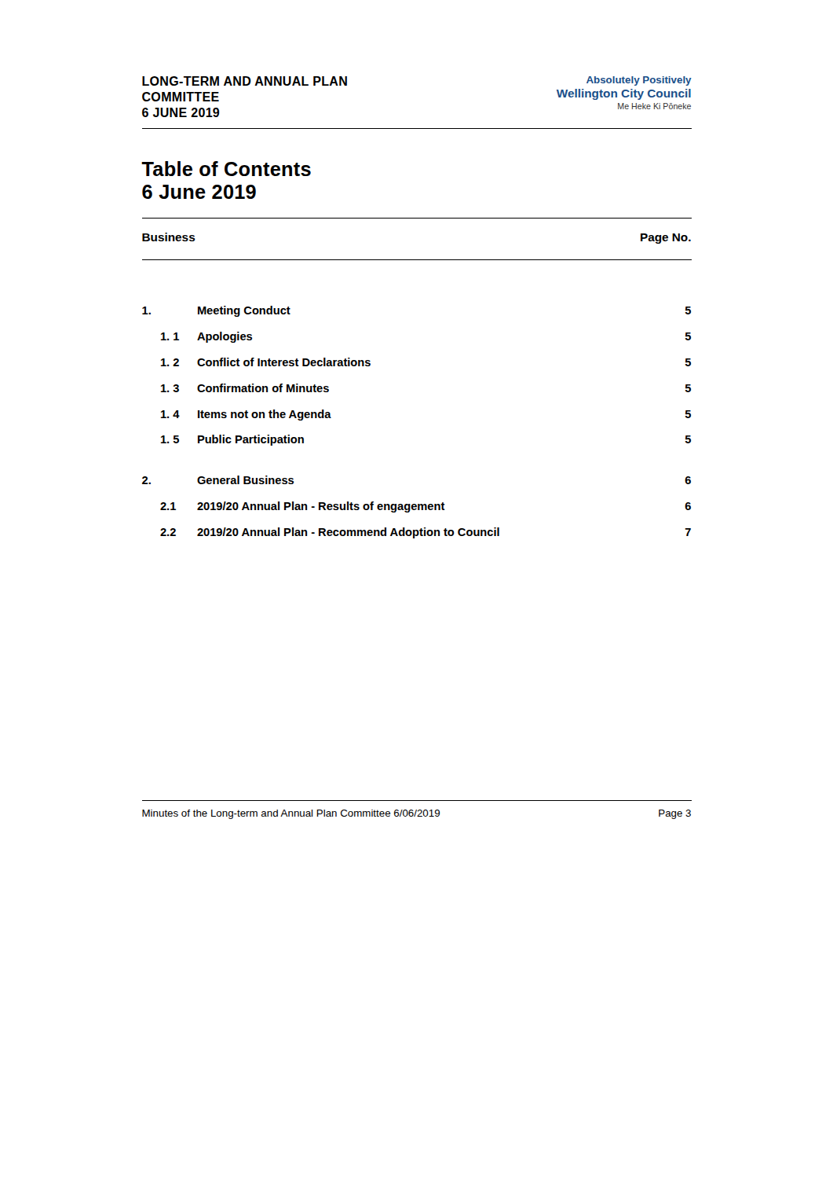Long-term and Annual Plan
Committee
6 June 2019
Absolutely Positively
Wellington City Council
Me Heke Ki Pōneke
Table of Contents 6 June 2019
Business Page No.
| 1. | Meeting Conduct | 5 |
| 1. 1 | Apologies | 5 |
| 1. 2 | Conflict of Interest Declarations | 5 |
| 1. 3 | Confirmation of Minutes | 5 |
| 1. 4 | Items not on the Agenda | 5 |
| 1. 5 | Public Participation | 5 |
| 2. | General Business | 6 |
| 2.1 | 2019/20 Annual Plan - Results of engagement | 6 |
| 2.2 | 2019/20 Annual Plan - Recommend Adoption to Council | 7 |
Minutes of the Long-term and Annual Plan Committee 6/06/2019 Page 3